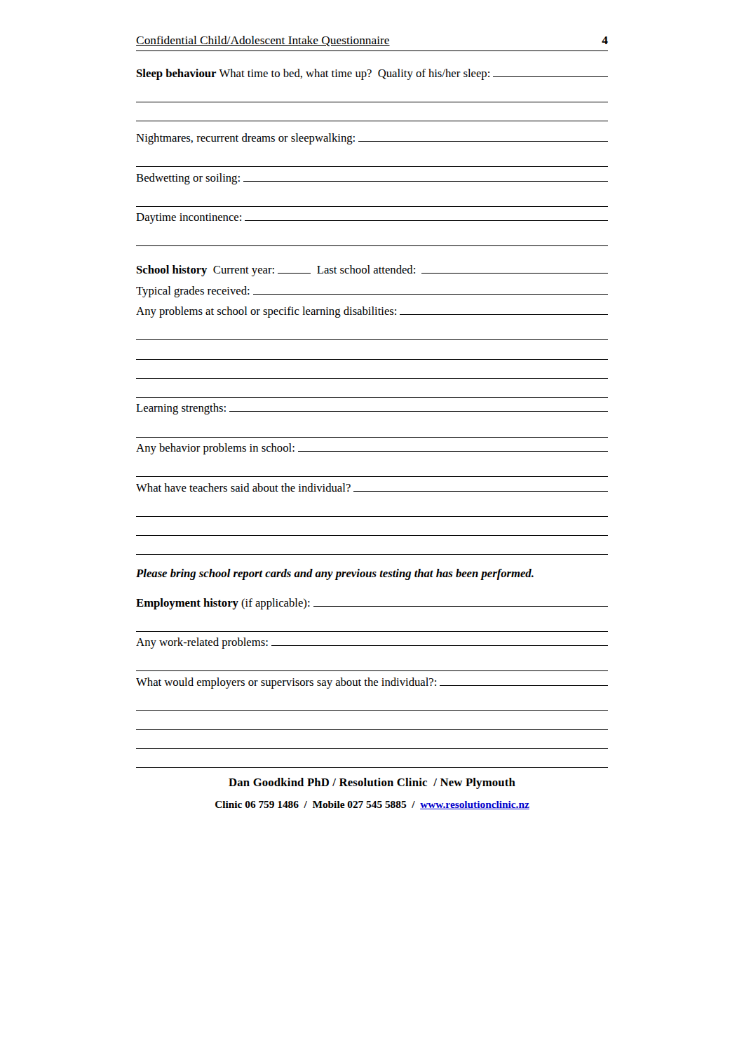Confidential Child/Adolescent Intake Questionnaire 4
Sleep behaviour What time to bed, what time up? Quality of his/her sleep:
Nightmares, recurrent dreams or sleepwalking:
Bedwetting or soiling:
Daytime incontinence:
School history Current year: Last school attended:
Typical grades received:
Any problems at school or specific learning disabilities:
Learning strengths:
Any behavior problems in school:
What have teachers said about the individual?
Please bring school report cards and any previous testing that has been performed.
Employment history (if applicable):
Any work-related problems:
What would employers or supervisors say about the individual?:
Dan Goodkind PhD / Resolution Clinic / New Plymouth
Clinic 06 759 1486 / Mobile 027 545 5885 / www.resolutionclinic.nz